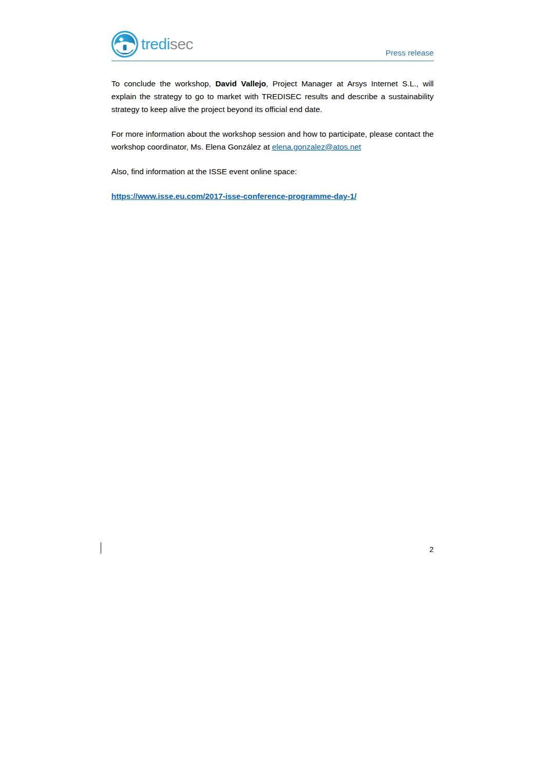tredi sec
Press release
To conclude the workshop, David Vallejo, Project Manager at Arsys Internet S.L., will explain the strategy to go to market with TREDISEC results and describe a sustainability strategy to keep alive the project beyond its official end date.
For more information about the workshop session and how to participate, please contact the workshop coordinator, Ms. Elena González at elena.gonzalez@atos.net
Also, find information at the ISSE event online space:
https://www.isse.eu.com/2017-isse-conference-programme-day-1/
2